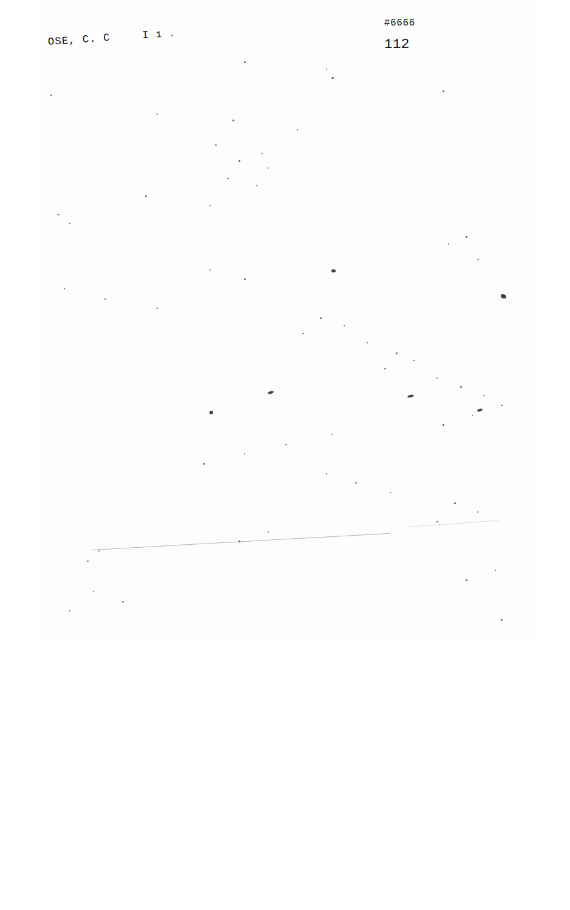#6666
112
OSE, C. C I1.